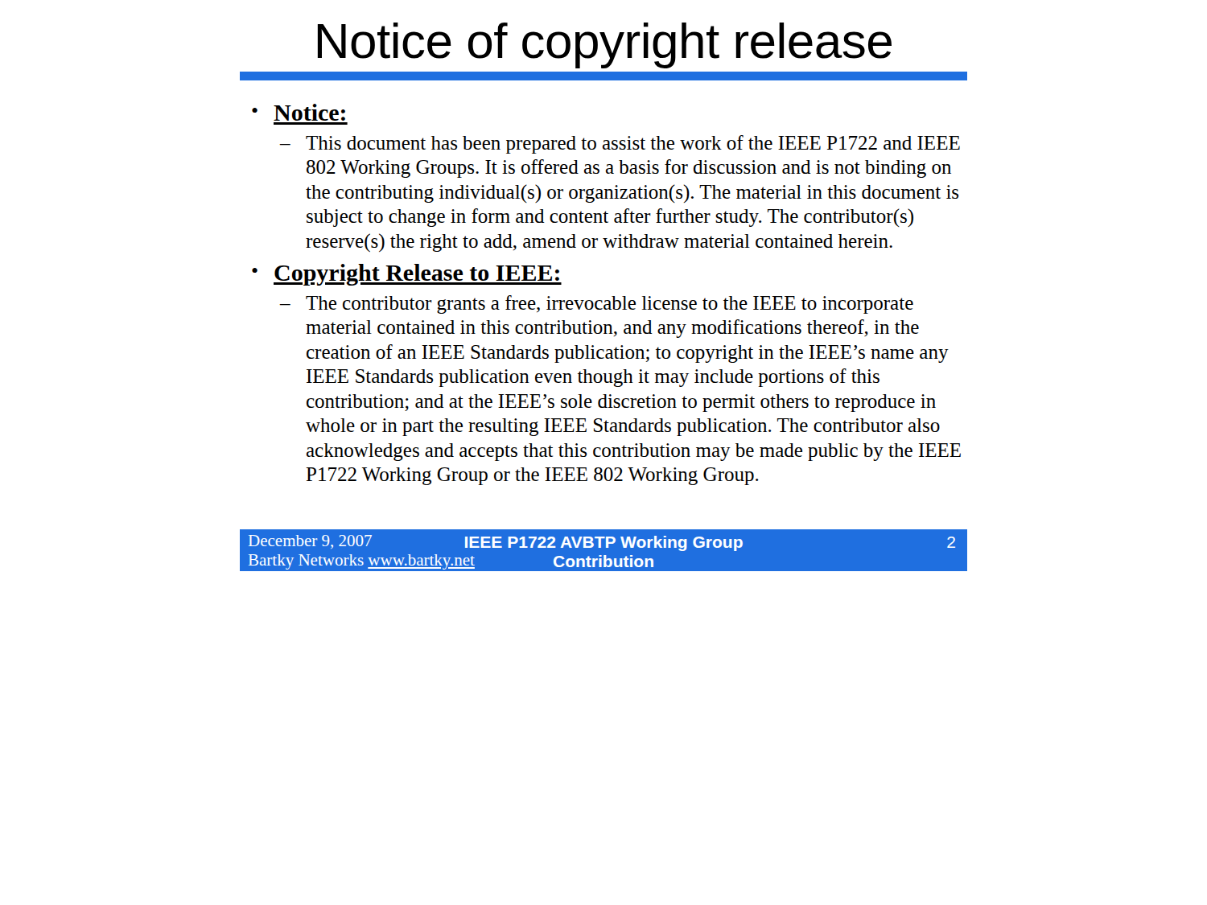Notice of copyright release
• Notice:
–This document has been prepared to assist the work of the IEEE P1722 and IEEE 802 Working Groups. It is offered as a basis for discussion and is not binding on the contributing individual(s) or organization(s). The material in this document is subject to change in form and content after further study. The contributor(s) reserve(s) the right to add, amend or withdraw material contained herein.
• Copyright Release to IEEE:
–The contributor grants a free, irrevocable license to the IEEE to incorporate material contained in this contribution, and any modifications thereof, in the creation of an IEEE Standards publication; to copyright in the IEEE’s name any IEEE Standards publication even though it may include portions of this contribution; and at the IEEE’s sole discretion to permit others to reproduce in whole or in part the resulting IEEE Standards publication. The contributor also acknowledges and accepts that this contribution may be made public by the IEEE P1722 Working Group or the IEEE 802 Working Group.
December 9, 2007 Bartky Networks www.bartky.net
IEEE P1722 AVBTP Working Group
Contribution
2